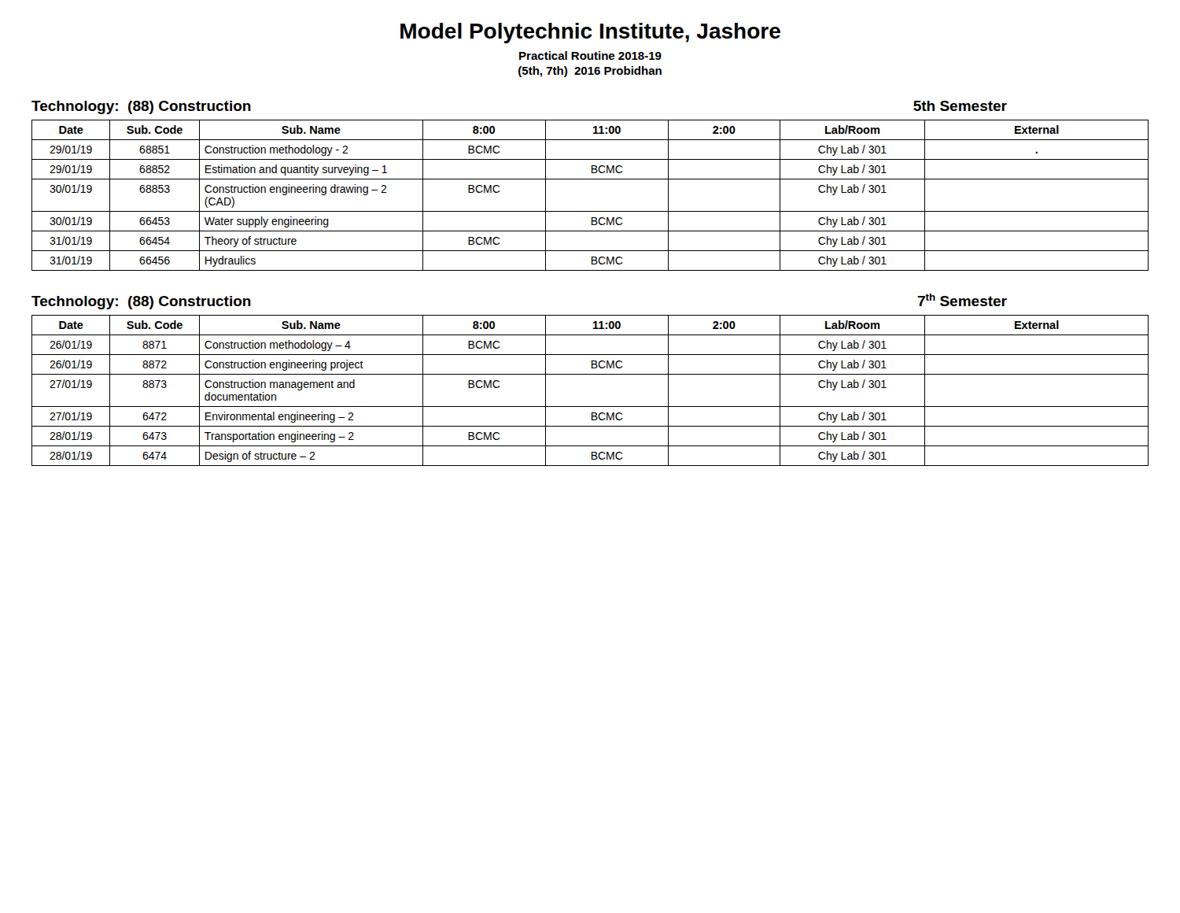Model Polytechnic Institute, Jashore
Practical Routine 2018-19
(5th, 7th) 2016 Probidhan
Technology: (88) Construction 5th Semester
| Date | Sub. Code | Sub. Name | 8:00 | 11:00 | 2:00 | Lab/Room | External |
| --- | --- | --- | --- | --- | --- | --- | --- |
| 29/01/19 | 68851 | Construction methodology - 2 | BCMC | | | Chy Lab / 301 | . |
| 29/01/19 | 68852 | Estimation and quantity surveying – 1 | | BCMC | | Chy Lab / 301 | |
| 30/01/19 | 68853 | Construction engineering drawing – 2 (CAD) | BCMC | | | Chy Lab / 301 | |
| 30/01/19 | 66453 | Water supply engineering | | BCMC | | Chy Lab / 301 | |
| 31/01/19 | 66454 | Theory of structure | BCMC | | | Chy Lab / 301 | |
| 31/01/19 | 66456 | Hydraulics | | BCMC | | Chy Lab / 301 | |
Technology: (88) Construction 7th Semester
| Date | Sub. Code | Sub. Name | 8:00 | 11:00 | 2:00 | Lab/Room | External |
| --- | --- | --- | --- | --- | --- | --- | --- |
| 26/01/19 | 8871 | Construction methodology – 4 | BCMC | | | Chy Lab / 301 | |
| 26/01/19 | 8872 | Construction engineering project | | BCMC | | Chy Lab / 301 | |
| 27/01/19 | 8873 | Construction management and documentation | BCMC | | | Chy Lab / 301 | |
| 27/01/19 | 6472 | Environmental engineering – 2 | | BCMC | | Chy Lab / 301 | |
| 28/01/19 | 6473 | Transportation engineering – 2 | BCMC | | | Chy Lab / 301 | |
| 28/01/19 | 6474 | Design of structure – 2 | | BCMC | | Chy Lab / 301 | |